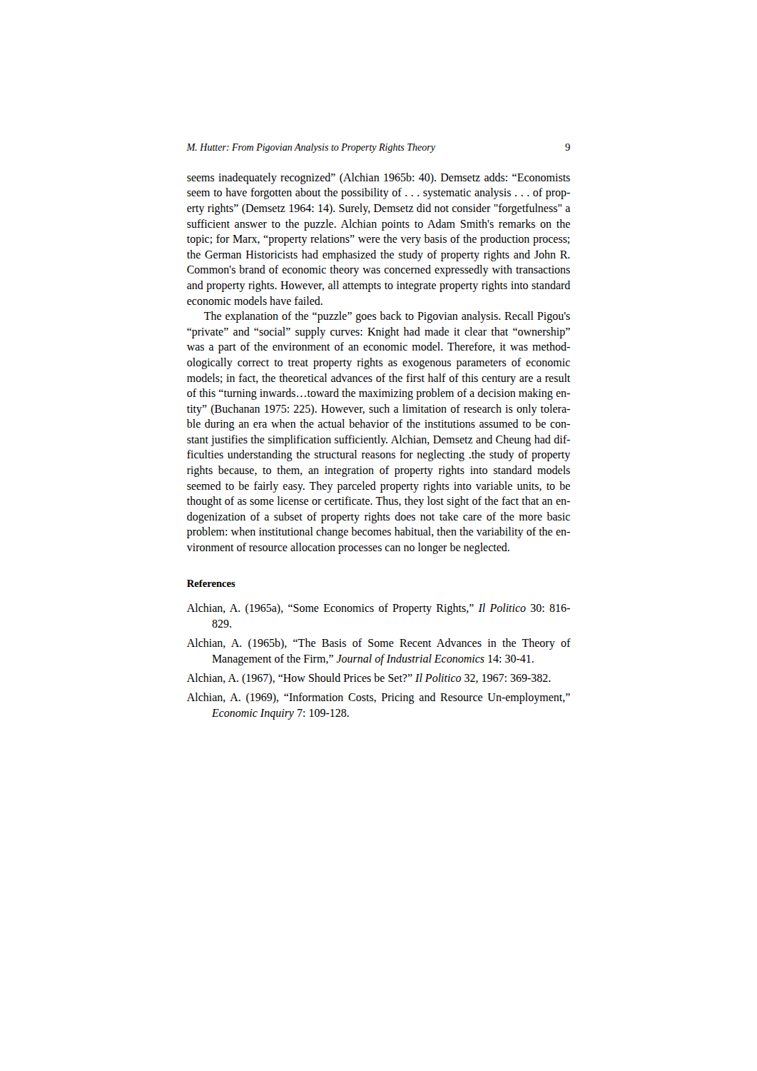M. Hutter: From Pigovian Analysis to Property Rights Theory 9
seems inadequately recognized” (Alchian 1965b: 40). Demsetz adds: “Economists seem to have forgotten about the possibility of . . . systematic analysis . . . of property rights” (Demsetz 1964: 14). Surely, Demsetz did not consider "forgetfulness" a sufficient answer to the puzzle. Alchian points to Adam Smith's remarks on the topic; for Marx, “property relations” were the very basis of the production process; the German Historicists had emphasized the study of property rights and John R. Common's brand of economic theory was concerned expressedly with transactions and property rights. However, all attempts to integrate property rights into standard economic models have failed.
The explanation of the “puzzle” goes back to Pigovian analysis. Recall Pigou's “private” and “social” supply curves: Knight had made it clear that “ownership” was a part of the environment of an economic model. Therefore, it was methodologically correct to treat property rights as exogenous parameters of economic models; in fact, the theoretical advances of the first half of this century are a result of this “turning inwards…toward the maximizing problem of a decision making entity” (Buchanan 1975: 225). However, such a limitation of research is only tolerable during an era when the actual behavior of the institutions assumed to be constant justifies the simplification sufficiently. Alchian, Demsetz and Cheung had difficulties understanding the structural reasons for neglecting .the study of property rights because, to them, an integration of property rights into standard models seemed to be fairly easy. They parceled property rights into variable units, to be thought of as some license or certificate. Thus, they lost sight of the fact that an endogenization of a subset of property rights does not take care of the more basic problem: when institutional change becomes habitual, then the variability of the environment of resource allocation processes can no longer be neglected.
References
Alchian, A. (1965a), “Some Economics of Property Rights,” Il Politico 30: 816-829.
Alchian, A. (1965b), “The Basis of Some Recent Advances in the Theory of Management of the Firm,” Journal of Industrial Economics 14: 30-41.
Alchian, A. (1967), “How Should Prices be Set?” Il Politico 32, 1967: 369-382.
Alchian, A. (1969), “Information Costs, Pricing and Resource Un-employment,” Economic Inquiry 7: 109-128.